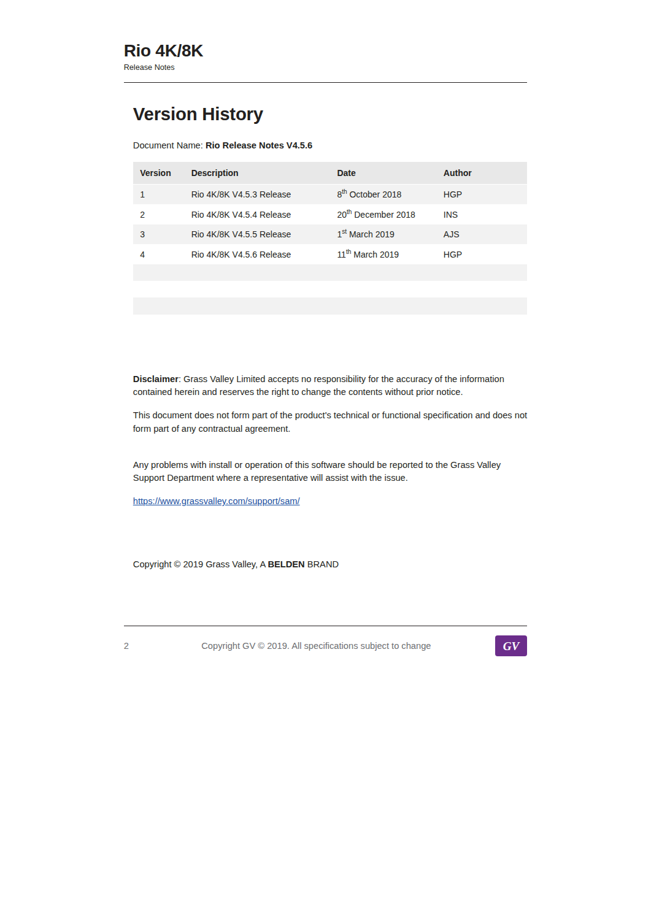Rio 4K/8K
Release Notes
Version History
Document Name: Rio Release Notes V4.5.6
| Version | Description | Date | Author |
| --- | --- | --- | --- |
| 1 | Rio 4K/8K V4.5.3 Release | 8 th October 2018 | HGP |
| 2 | Rio 4K/8K V4.5.4 Release | 20 th December 2018 | INS |
| 3 | Rio 4K/8K V4.5.5 Release | 1 st March 2019 | AJS |
| 4 | Rio 4K/8K V4.5.6 Release | 11 th March 2019 | HGP |
Disclaimer: Grass Valley Limited accepts no responsibility for the accuracy of the information contained herein and reserves the right to change the contents without prior notice.
This document does not form part of the product's technical or functional specification and does not form part of any contractual agreement.
Any problems with install or operation of this software should be reported to the Grass Valley Support Department where a representative will assist with the issue.
https://www.grassvalley.com/support/sam/
Copyright © 2019 Grass Valley, A BELDEN BRAND
2 Copyright GV © 2019. All specifications subject to change GV